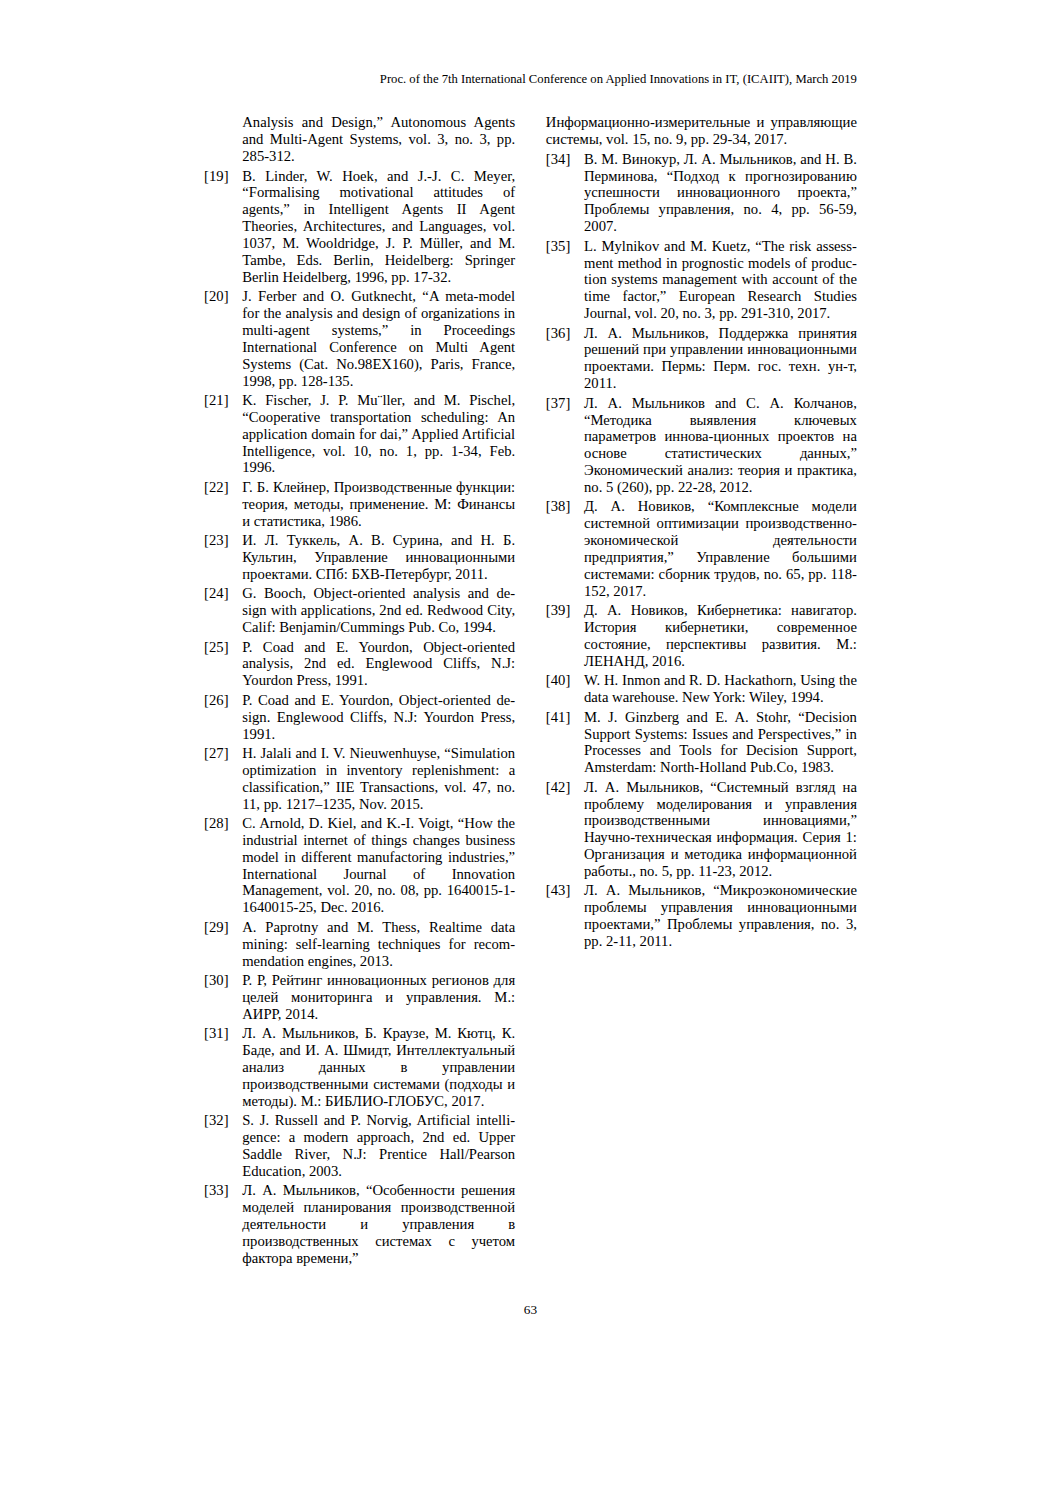Proc. of the 7th International Conference on Applied Innovations in IT, (ICAIIT), March 2019
Analysis and Design,” Autonomous Agents and Multi-Agent Systems, vol. 3, no. 3, pp. 285-312.
[19] B. Linder, W. Hoek, and J.-J. C. Meyer, “Formalising motivational attitudes of agents,” in Intelligent Agents II Agent Theories, Architectures, and Languages, vol. 1037, M. Wooldridge, J. P. Müller, and M. Tambe, Eds. Berlin, Heidelberg: Springer Berlin Heidelberg, 1996, pp. 17-32.
[20] J. Ferber and O. Gutknecht, “A meta-model for the analysis and design of organizations in multi-agent systems,” in Proceedings International Conference on Multi Agent Systems (Cat. No.98EX160), Paris, France, 1998, pp. 128-135.
[21] K. Fischer, J. P. Mu¨ller, and M. Pischel, “Cooperative transportation scheduling: An application domain for dai,” Applied Artificial Intelligence, vol. 10, no. 1, pp. 1-34, Feb. 1996.
[22] Г. Б. Клейнер, Производственные функции: теория, методы, применение. М: Финансы и статистика, 1986.
[23] И. Л. Туккель, А. В. Сурина, and Н. Б. Культин, Управление инновационными проектами. СПб: БХВ-Петербург, 2011.
[24] G. Booch, Object-oriented analysis and design with applications, 2nd ed. Redwood City, Calif: Benjamin/Cummings Pub. Co, 1994.
[25] P. Coad and E. Yourdon, Object-oriented analysis, 2nd ed. Englewood Cliffs, N.J: Yourdon Press, 1991.
[26] P. Coad and E. Yourdon, Object-oriented design. Englewood Cliffs, N.J: Yourdon Press, 1991.
[27] H. Jalali and I. V. Nieuwenhuyse, “Simulation optimization in inventory replenishment: a classification,” IIE Transactions, vol. 47, no. 11, pp. 1217–1235, Nov. 2015.
[28] C. Arnold, D. Kiel, and K.-I. Voigt, “How the industrial internet of things changes business model in different manufactoring industries,” International Journal of Innovation Management, vol. 20, no. 08, pp. 1640015-1-1640015-25, Dec. 2016.
[29] A. Paprotny and M. Thess, Realtime data mining: self-learning techniques for recommendation engines, 2013.
[30] Р. Р, Рейтинг инновационных регионов для целей мониторинга и управления. М.: АИРР, 2014.
[31] Л. А. Мыльников, Б. Краузе, М. Кютц, К. Баде, and И. А. Шмидт, Интеллектуальный анализ данных в управлении производственными системами (подходы и методы). М.: БИБЛИО-ГЛОБУС, 2017.
[32] S. J. Russell and P. Norvig, Artificial intelligence: a modern approach, 2nd ed. Upper Saddle River, N.J: Prentice Hall/Pearson Education, 2003.
[33] Л. А. Мыльников, “Особенности решения моделей планирования производственной деятельности и управления в производственных системах с учетом фактора времени,”
Информационно-измерительные и управляющие системы, vol. 15, no. 9, pp. 29-34, 2017.
[34] В. М. Винокур, Л. А. Мыльников, and Н. В. Перминова, “Подход к прогнозированию успешности инновационного проекта,” Проблемы управления, no. 4, pp. 56-59, 2007.
[35] L. Mylnikov and M. Kuetz, “The risk assessment method in prognostic models of production systems management with account of the time factor,” European Research Studies Journal, vol. 20, no. 3, pp. 291-310, 2017.
[36] Л. А. Мыльников, Поддержка принятия решений при управлении инновационными проектами. Пермь: Перм. гос. техн. ун-т, 2011.
[37] Л. А. Мыльников and С. А. Колчанов, “Методика выявления ключевых параметров иннова-ционных проектов на основе статистических данных,” Экономический анализ: теория и практика, no. 5 (260), pp. 22-28, 2012.
[38] Д. А. Новиков, “Комплексные модели системной оптимизации производственно-экономической деятельности предприятия,” Управление большими системами: сборник трудов, no. 65, pp. 118-152, 2017.
[39] Д. А. Новиков, Кибернетика: навигатор. История кибернетики, современное состояние, перспективы развития. М.: ЛЕНАНД, 2016.
[40] W. H. Inmon and R. D. Hackathorn, Using the data warehouse. New York: Wiley, 1994.
[41] M. J. Ginzberg and E. A. Stohr, “Decision Support Systems: Issues and Perspectives,” in Processes and Tools for Decision Support, Amsterdam: North-Holland Pub.Co, 1983.
[42] Л. А. Мыльников, “Системный взгляд на проблему моделирования и управления производственными инновациями,” Научно-техническая информация. Серия 1: Организация и методика информационной работы., no. 5, pp. 11-23, 2012.
[43] Л. А. Мыльников, “Микроэкономические проблемы управления инновационными проектами,” Проблемы управления, no. 3, pp. 2-11, 2011.
63